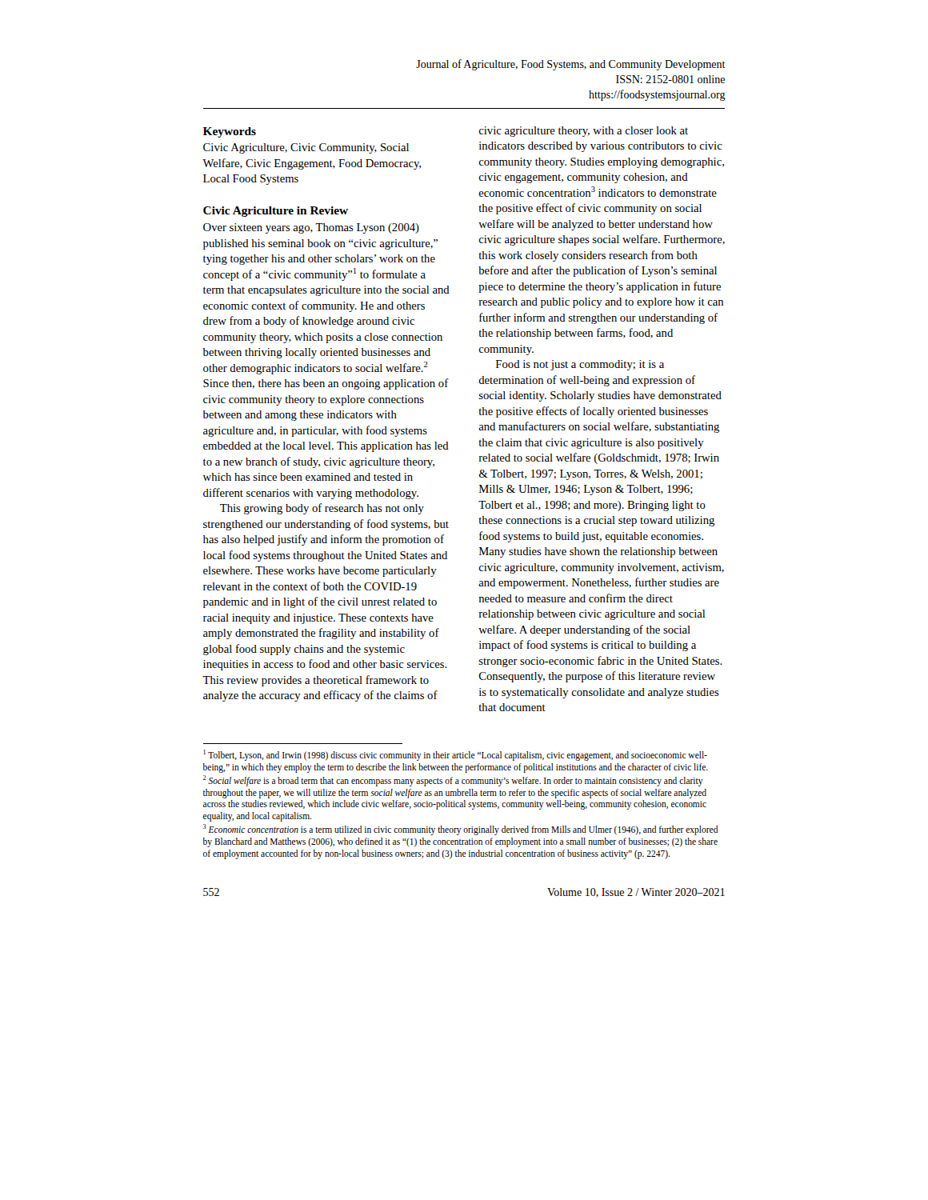Journal of Agriculture, Food Systems, and Community Development
ISSN: 2152-0801 online
https://foodsystemsjournal.org
Keywords
Civic Agriculture, Civic Community, Social Welfare, Civic Engagement, Food Democracy, Local Food Systems
Civic Agriculture in Review
Over sixteen years ago, Thomas Lyson (2004) published his seminal book on “civic agriculture,” tying together his and other scholars’ work on the concept of a “civic community”1 to formulate a term that encapsulates agriculture into the social and economic context of community. He and others drew from a body of knowledge around civic community theory, which posits a close connection between thriving locally oriented businesses and other demographic indicators to social welfare.2 Since then, there has been an ongoing application of civic community theory to explore connections between and among these indicators with agriculture and, in particular, with food systems embedded at the local level. This application has led to a new branch of study, civic agriculture theory, which has since been examined and tested in different scenarios with varying methodology.
This growing body of research has not only strengthened our understanding of food systems, but has also helped justify and inform the promotion of local food systems throughout the United States and elsewhere. These works have become particularly relevant in the context of both the COVID-19 pandemic and in light of the civil unrest related to racial inequity and injustice. These contexts have amply demonstrated the fragility and instability of global food supply chains and the systemic inequities in access to food and other basic services. This review provides a theoretical framework to analyze the accuracy and efficacy of the claims of civic agriculture theory, with a closer look at indicators described by various contributors to civic community theory. Studies employing demographic, civic engagement, community cohesion, and economic concentration3 indicators to demonstrate the positive effect of civic community on social welfare will be analyzed to better understand how civic agriculture shapes social welfare. Furthermore, this work closely considers research from both before and after the publication of Lyson’s seminal piece to determine the theory’s application in future research and public policy and to explore how it can further inform and strengthen our understanding of the relationship between farms, food, and community.
Food is not just a commodity; it is a determination of well-being and expression of social identity. Scholarly studies have demonstrated the positive effects of locally oriented businesses and manufacturers on social welfare, substantiating the claim that civic agriculture is also positively related to social welfare (Goldschmidt, 1978; Irwin & Tolbert, 1997; Lyson, Torres, & Welsh, 2001; Mills & Ulmer, 1946; Lyson & Tolbert, 1996; Tolbert et al., 1998; and more). Bringing light to these connections is a crucial step toward utilizing food systems to build just, equitable economies. Many studies have shown the relationship between civic agriculture, community involvement, activism, and empowerment. Nonetheless, further studies are needed to measure and confirm the direct relationship between civic agriculture and social welfare. A deeper understanding of the social impact of food systems is critical to building a stronger socio-economic fabric in the United States. Consequently, the purpose of this literature review is to systematically consolidate and analyze studies that document
1 Tolbert, Lyson, and Irwin (1998) discuss civic community in their article “Local capitalism, civic engagement, and socioeconomic well-being,” in which they employ the term to describe the link between the performance of political institutions and the character of civic life.
2 Social welfare is a broad term that can encompass many aspects of a community’s welfare. In order to maintain consistency and clarity throughout the paper, we will utilize the term social welfare as an umbrella term to refer to the specific aspects of social welfare analyzed across the studies reviewed, which include civic welfare, socio-political systems, community well-being, community cohesion, economic equality, and local capitalism.
3 Economic concentration is a term utilized in civic community theory originally derived from Mills and Ulmer (1946), and further explored by Blanchard and Matthews (2006), who defined it as “(1) the concentration of employment into a small number of businesses; (2) the share of employment accounted for by non-local business owners; and (3) the industrial concentration of business activity” (p. 2247).
552 Volume 10, Issue 2 / Winter 2020–2021